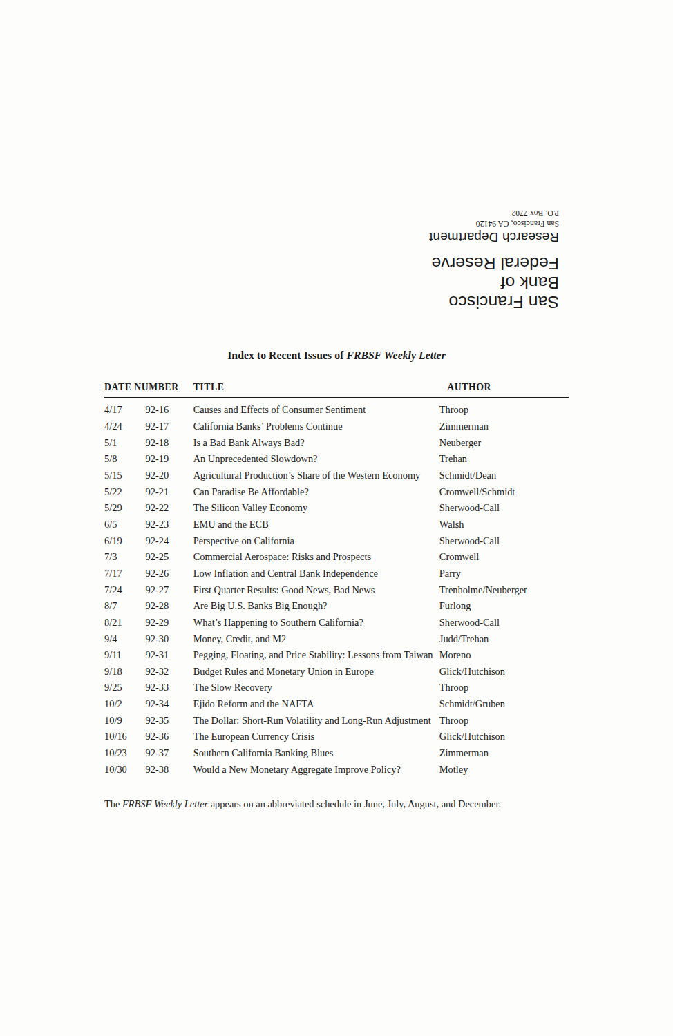San Francisco
Bank of
Federal Reserve
Research Department
San Francisco, CA 94120
P.O. Box 7702
Index to Recent Issues of FRBSF Weekly Letter
| DATE NUMBER | TITLE | AUTHOR |
| --- | --- | --- |
| 4/17 | 92-16 | Causes and Effects of Consumer Sentiment | Throop |
| 4/24 | 92-17 | California Banks’ Problems Continue | Zimmerman |
| 5/1 | 92-18 | Is a Bad Bank Always Bad? | Neuberger |
| 5/8 | 92-19 | An Unprecedented Slowdown? | Trehan |
| 5/15 | 92-20 | Agricultural Production’s Share of the Western Economy | Schmidt/Dean |
| 5/22 | 92-21 | Can Paradise Be Affordable? | Cromwell/Schmidt |
| 5/29 | 92-22 | The Silicon Valley Economy | Sherwood-Call |
| 6/5 | 92-23 | EMU and the ECB | Walsh |
| 6/19 | 92-24 | Perspective on California | Sherwood-Call |
| 7/3 | 92-25 | Commercial Aerospace: Risks and Prospects | Cromwell |
| 7/17 | 92-26 | Low Inflation and Central Bank Independence | Parry |
| 7/24 | 92-27 | First Quarter Results: Good News, Bad News | Trenholme/Neuberger |
| 8/7 | 92-28 | Are Big U.S. Banks Big Enough? | Furlong |
| 8/21 | 92-29 | What’s Happening to Southern California? | Sherwood-Call |
| 9/4 | 92-30 | Money, Credit, and M2 | Judd/Trehan |
| 9/11 | 92-31 | Pegging, Floating, and Price Stability: Lessons from Taiwan | Moreno |
| 9/18 | 92-32 | Budget Rules and Monetary Union in Europe | Glick/Hutchison |
| 9/25 | 92-33 | The Slow Recovery | Throop |
| 10/2 | 92-34 | Ejido Reform and the NAFTA | Schmidt/Gruben |
| 10/9 | 92-35 | The Dollar: Short-Run Volatility and Long-Run Adjustment | Throop |
| 10/16 | 92-36 | The European Currency Crisis | Glick/Hutchison |
| 10/23 | 92-37 | Southern California Banking Blues | Zimmerman |
| 10/30 | 92-38 | Would a New Monetary Aggregate Improve Policy? | Motley |
The FRBSF Weekly Letter appears on an abbreviated schedule in June, July, August, and December.